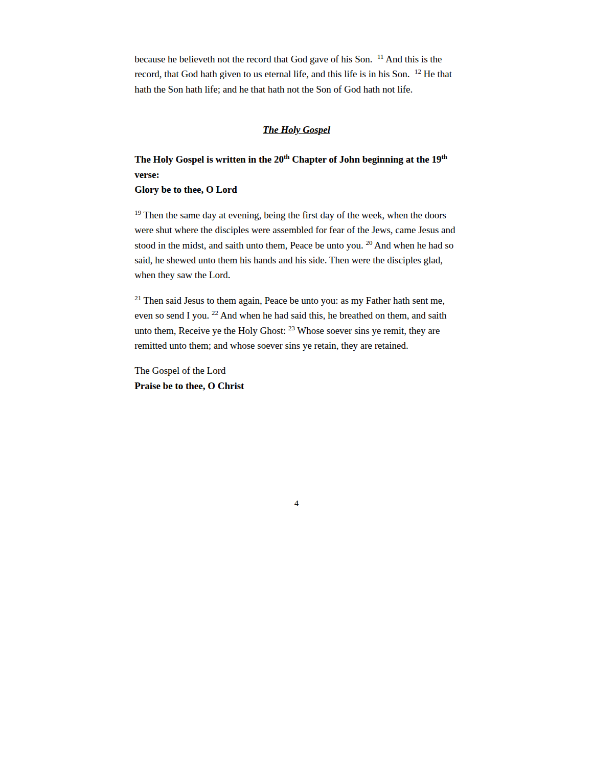because he believeth not the record that God gave of his Son. 11 And this is the record, that God hath given to us eternal life, and this life is in his Son. 12 He that hath the Son hath life; and he that hath not the Son of God hath not life.
The Holy Gospel
The Holy Gospel is written in the 20th Chapter of John beginning at the 19th verse:
Glory be to thee, O Lord
19 Then the same day at evening, being the first day of the week, when the doors were shut where the disciples were assembled for fear of the Jews, came Jesus and stood in the midst, and saith unto them, Peace be unto you. 20 And when he had so said, he shewed unto them his hands and his side. Then were the disciples glad, when they saw the Lord.
21 Then said Jesus to them again, Peace be unto you: as my Father hath sent me, even so send I you. 22 And when he had said this, he breathed on them, and saith unto them, Receive ye the Holy Ghost: 23 Whose soever sins ye remit, they are remitted unto them; and whose soever sins ye retain, they are retained.
The Gospel of the Lord
Praise be to thee, O Christ
4